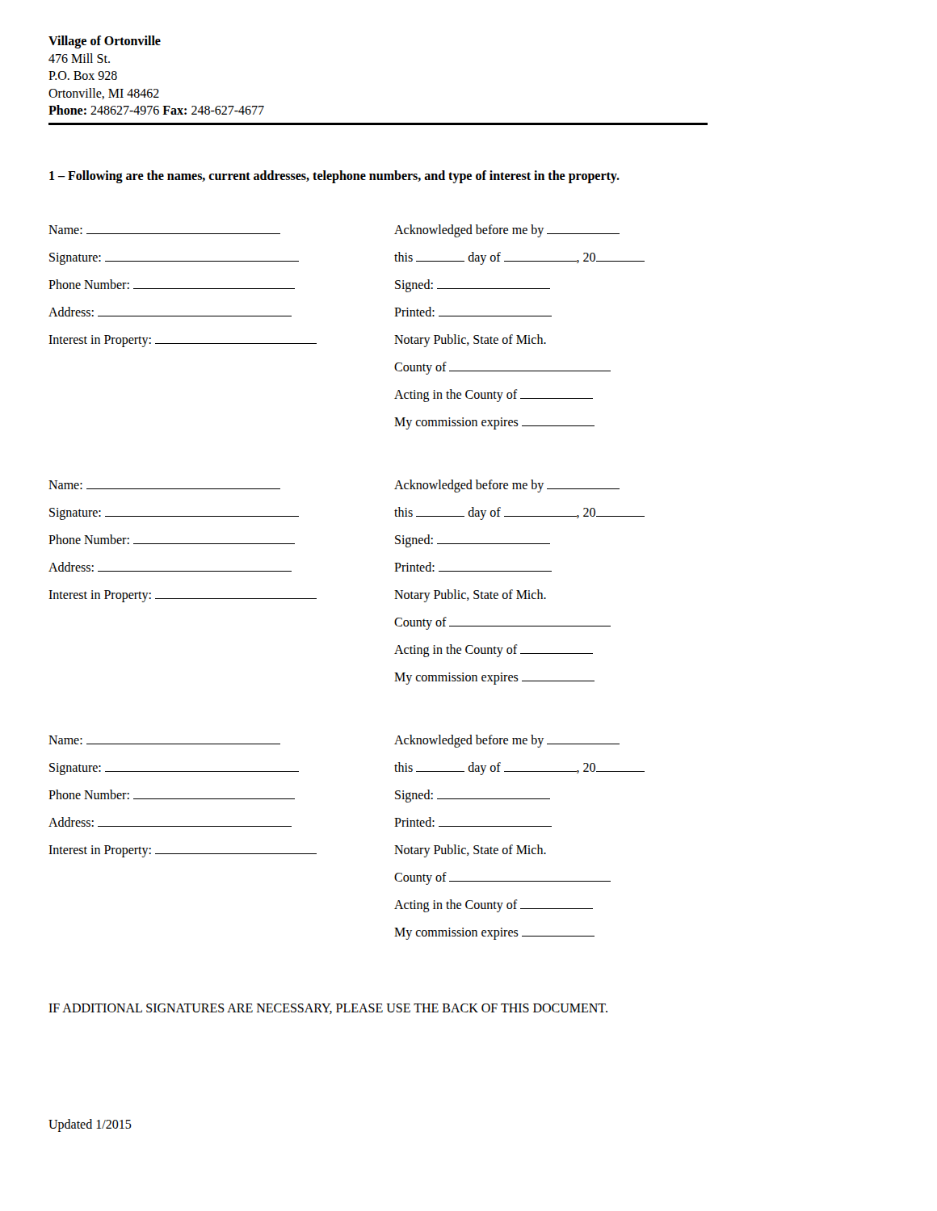Village of Ortonville
476 Mill St.
P.O. Box 928
Ortonville, MI 48462
Phone: 248627-4976 Fax: 248-627-4677
1 – Following are the names, current addresses, telephone numbers, and type of interest in the property.
Name:
Signature:
Phone Number:
Address:
Interest in Property:
Acknowledged before me by
this day of , 20
Signed:
Printed:
Notary Public, State of Mich.
County of
Acting in the County of
My commission expires
Name:
Signature:
Phone Number:
Address:
Interest in Property:
Acknowledged before me by
this day of , 20
Signed:
Printed:
Notary Public, State of Mich.
County of
Acting in the County of
My commission expires
Name:
Signature:
Phone Number:
Address:
Interest in Property:
Acknowledged before me by
this day of , 20
Signed:
Printed:
Notary Public, State of Mich.
County of
Acting in the County of
My commission expires
IF ADDITIONAL SIGNATURES ARE NECESSARY, PLEASE USE THE BACK OF THIS DOCUMENT.
Updated 1/2015